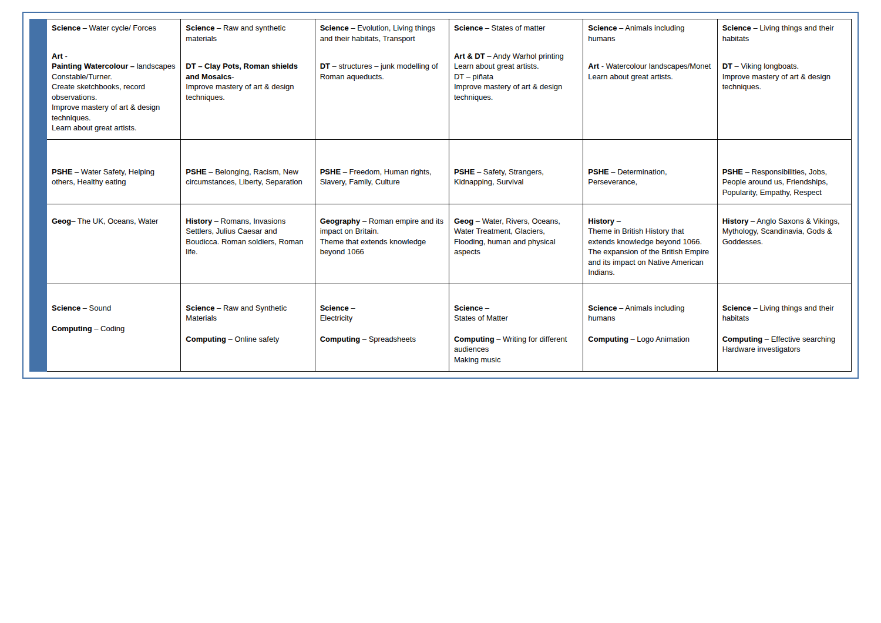| | Science – Water cycle/ Forces Art - Painting Watercolour – landscapes Constable/Turner. Create sketchbooks, record observations. Improve mastery of art & design techniques. Learn about great artists. | Science – Raw and synthetic materials DT – Clay Pots, Roman shields and Mosaics - Improve mastery of art & design techniques. | Science – Evolution, Living things and their habitats, Transport DT – structures – junk modelling of Roman aqueducts. | Science – States of matter Art & DT – Andy Warhol printing Learn about great artists. DT – piñata Improve mastery of art & design techniques. | Science – Animals including humans Art - Watercolour landscapes/Monet Learn about great artists. | Science – Living things and their habitats DT – Viking longboats. Improve mastery of art & design techniques. |
| PSHE – Water Safety, Helping others, Healthy eating | PSHE – Belonging, Racism, New circumstances, Liberty, Separation | PSHE – Freedom, Human rights, Slavery, Family, Culture | PSHE – Safety, Strangers, Kidnapping, Survival | PSHE – Determination, Perseverance, | PSHE – Responsibilities, Jobs, People around us, Friendships, Popularity, Empathy, Respect |
| Geog – The UK, Oceans, Water | History – Romans, Invasions Settlers, Julius Caesar and Boudicca. Roman soldiers, Roman life. | Geography – Roman empire and its impact on Britain. Theme that extends knowledge beyond 1066 | Geog – Water, Rivers, Oceans, Water Treatment, Glaciers, Flooding, human and physical aspects | History – Theme in British History that extends knowledge beyond 1066. The expansion of the British Empire and its impact on Native American Indians. | History – Anglo Saxons & Vikings, Mythology, Scandinavia, Gods & Goddesses. |
| Science – Sound Computing – Coding | Science – Raw and Synthetic Materials Computing – Online safety | Science – Electricity Computing – Spreadsheets | Scienc e – States of Matter Computing – Writing for different audiences Making music | Science – Animals including humans Computing – Logo Animation | Science – Living things and their habitats Computing – Effective searching Hardware investigators |